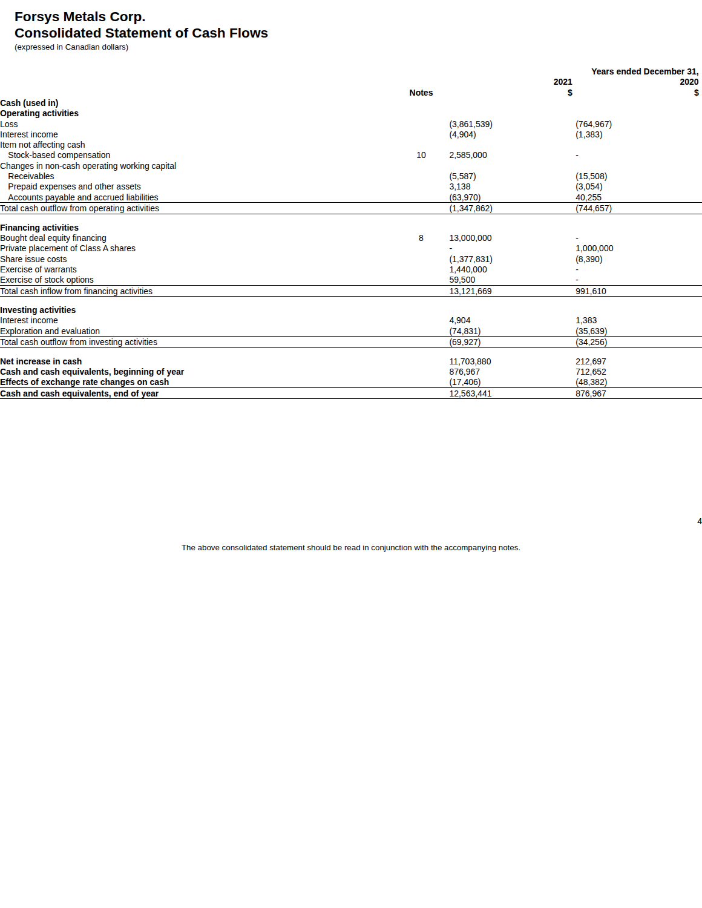Forsys Metals Corp.
Consolidated Statement of Cash Flows
(expressed in Canadian dollars)
| | | Years ended December 31, |
| | | 2021 | 2020 |
| | Notes | $ | $ |
| Cash (used in) | | | |
| Operating activities | | | |
| Loss | | (3,861,539) | (764,967) |
| Interest income | | (4,904) | (1,383) |
| Item not affecting cash | | | |
| Stock-based compensation | 10 | 2,585,000 | - |
| Changes in non-cash operating working capital | | | |
| Receivables | | (5,587) | (15,508) |
| Prepaid expenses and other assets | | 3,138 | (3,054) |
| Accounts payable and accrued liabilities | | (63,970) | 40,255 |
| Total cash outflow from operating activities | | (1,347,862) | (744,657) |
| Financing activities | | | |
| Bought deal equity financing | 8 | 13,000,000 | - |
| Private placement of Class A shares | | - | 1,000,000 |
| Share issue costs | | (1,377,831) | (8,390) |
| Exercise of warrants | | 1,440,000 | - |
| Exercise of stock options | | 59,500 | - |
| Total cash inflow from financing activities | | 13,121,669 | 991,610 |
| Investing activities | | | |
| Interest income | | 4,904 | 1,383 |
| Exploration and evaluation | | (74,831) | (35,639) |
| Total cash outflow from investing activities | | (69,927) | (34,256) |
| Net increase in cash | | 11,703,880 | 212,697 |
| Cash and cash equivalents, beginning of year | | 876,967 | 712,652 |
| Effects of exchange rate changes on cash | | (17,406) | (48,382) |
| Cash and cash equivalents, end of year | | 12,563,441 | 876,967 |
4
The above consolidated statement should be read in conjunction with the accompanying notes.